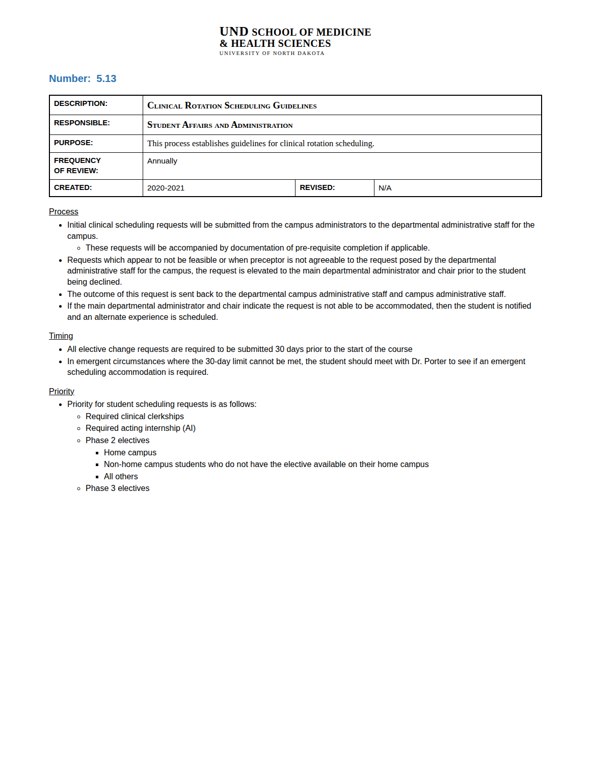UND SCHOOL OF MEDICINE
& HEALTH SCIENCES
UNIVERSITY OF NORTH DAKOTA
Number: 5.13
| DESCRIPTION: | Clinical Rotation Scheduling Guidelines |
| RESPONSIBLE: | Student Affairs and Administration |
| PURPOSE: | This process establishes guidelines for clinical rotation scheduling. |
| FREQUENCY OF REVIEW: | Annually |
| CREATED: | 2020-2021 | REVISED: | N/A |
Process
Initial clinical scheduling requests will be submitted from the campus administrators to the departmental administrative staff for the campus.
These requests will be accompanied by documentation of pre-requisite completion if applicable.
Requests which appear to not be feasible or when preceptor is not agreeable to the request posed by the departmental administrative staff for the campus, the request is elevated to the main departmental administrator and chair prior to the student being declined.
The outcome of this request is sent back to the departmental campus administrative staff and campus administrative staff.
If the main departmental administrator and chair indicate the request is not able to be accommodated, then the student is notified and an alternate experience is scheduled.
Timing
All elective change requests are required to be submitted 30 days prior to the start of the course
In emergent circumstances where the 30-day limit cannot be met, the student should meet with Dr. Porter to see if an emergent scheduling accommodation is required.
Priority
Priority for student scheduling requests is as follows:
Required clinical clerkships
Required acting internship (AI)
Phase 2 electives
Home campus
Non-home campus students who do not have the elective available on their home campus
All others
Phase 3 electives